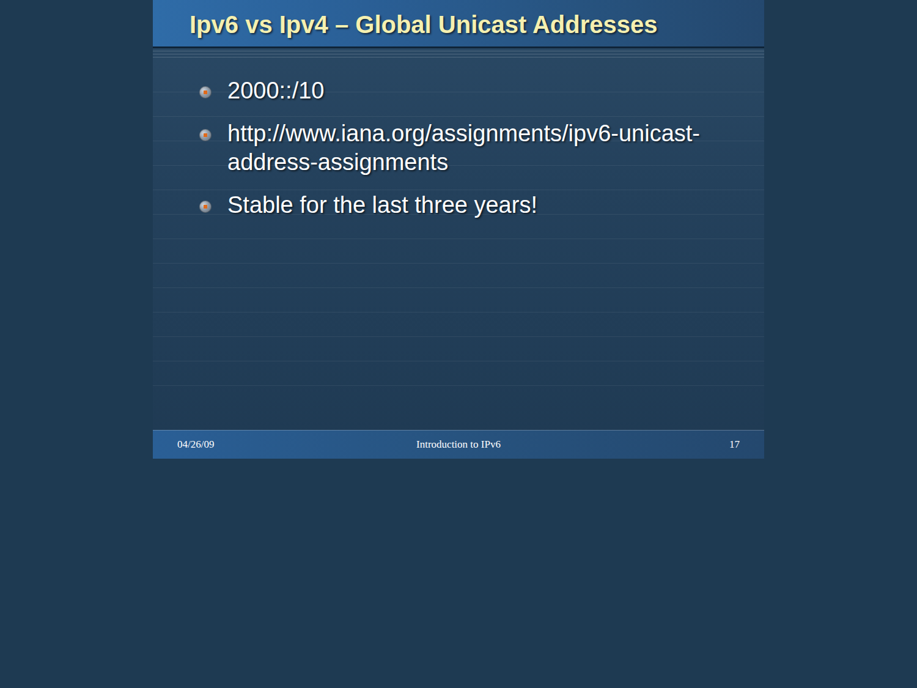Ipv6 vs Ipv4 – Global Unicast Addresses
2000::/10
http://www.iana.org/assignments/ipv6-unicast-address-assignments
Stable for the last three years!
04/26/09
Introduction to IPv6
17